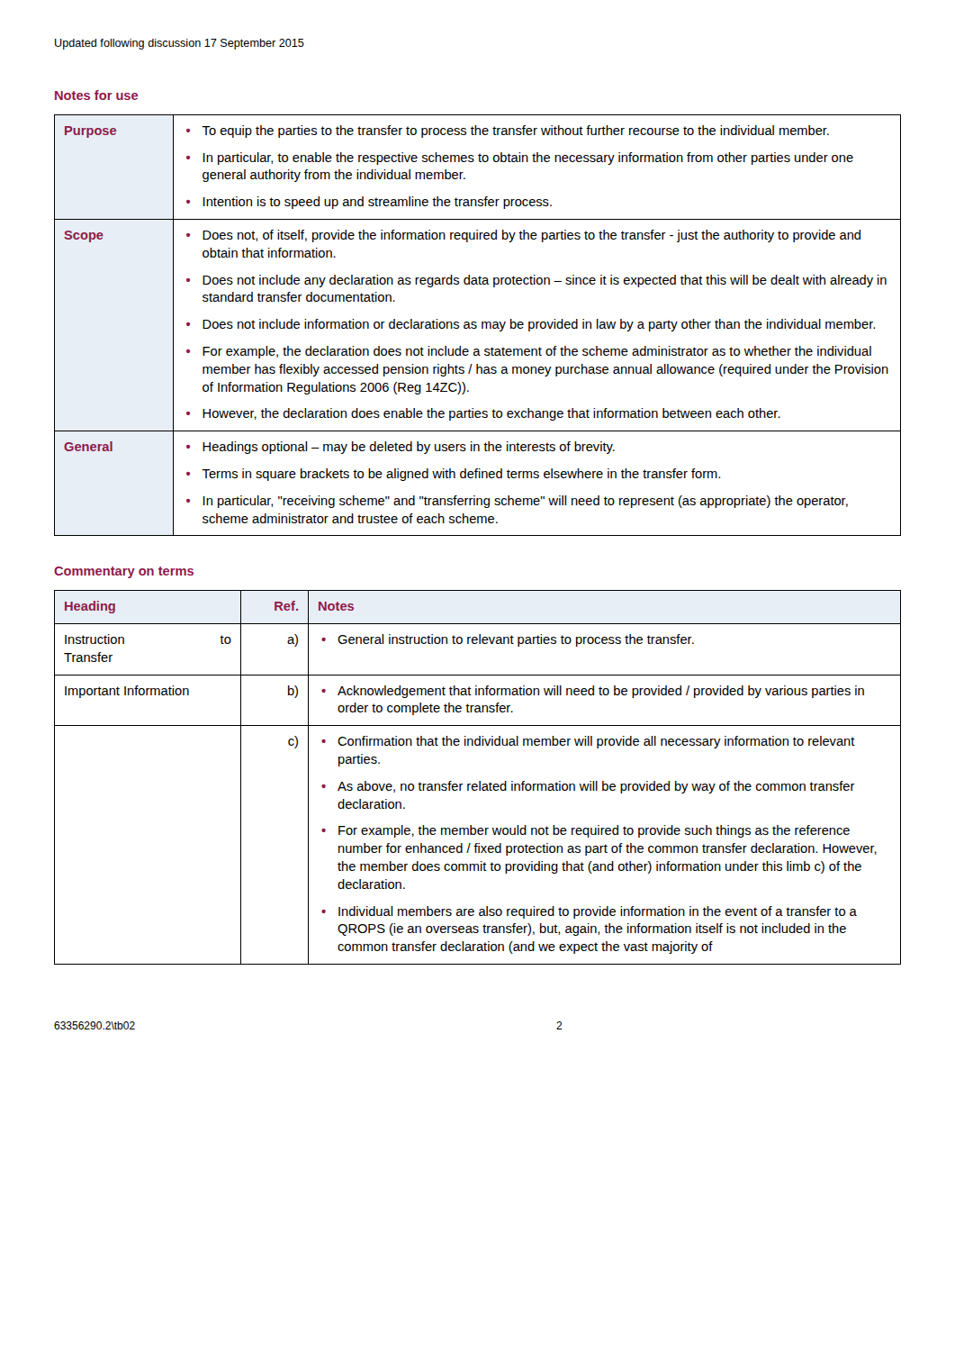Updated following discussion 17 September 2015
Notes for use
| Purpose | To equip the parties to the transfer to process the transfer without further recourse to the individual member. In particular, to enable the respective schemes to obtain the necessary information from other parties under one general authority from the individual member. Intention is to speed up and streamline the transfer process. |
| Scope | Does not, of itself, provide the information required by the parties to the transfer - just the authority to provide and obtain that information. Does not include any declaration as regards data protection – since it is expected that this will be dealt with already in standard transfer documentation. Does not include information or declarations as may be provided in law by a party other than the individual member. For example, the declaration does not include a statement of the scheme administrator as to whether the individual member has flexibly accessed pension rights / has a money purchase annual allowance (required under the Provision of Information Regulations 2006 (Reg 14ZC)). However, the declaration does enable the parties to exchange that information between each other. |
| General | Headings optional – may be deleted by users in the interests of brevity. Terms in square brackets to be aligned with defined terms elsewhere in the transfer form. In particular, "receiving scheme" and "transferring scheme" will need to represent (as appropriate) the operator, scheme administrator and trustee of each scheme. |
Commentary on terms
| Heading | Ref. | Notes |
| --- | --- | --- |
| Instruction to Transfer | a) | General instruction to relevant parties to process the transfer. |
| Important Information | b) | Acknowledgement that information will need to be provided / provided by various parties in order to complete the transfer. |
| | c) | Confirmation that the individual member will provide all necessary information to relevant parties. As above, no transfer related information will be provided by way of the common transfer declaration. For example, the member would not be required to provide such things as the reference number for enhanced / fixed protection as part of the common transfer declaration. However, the member does commit to providing that (and other) information under this limb c) of the declaration. Individual members are also required to provide information in the event of a transfer to a QROPS (ie an overseas transfer), but, again, the information itself is not included in the common transfer declaration (and we expect the vast majority of |
63356290.2\tb02 2